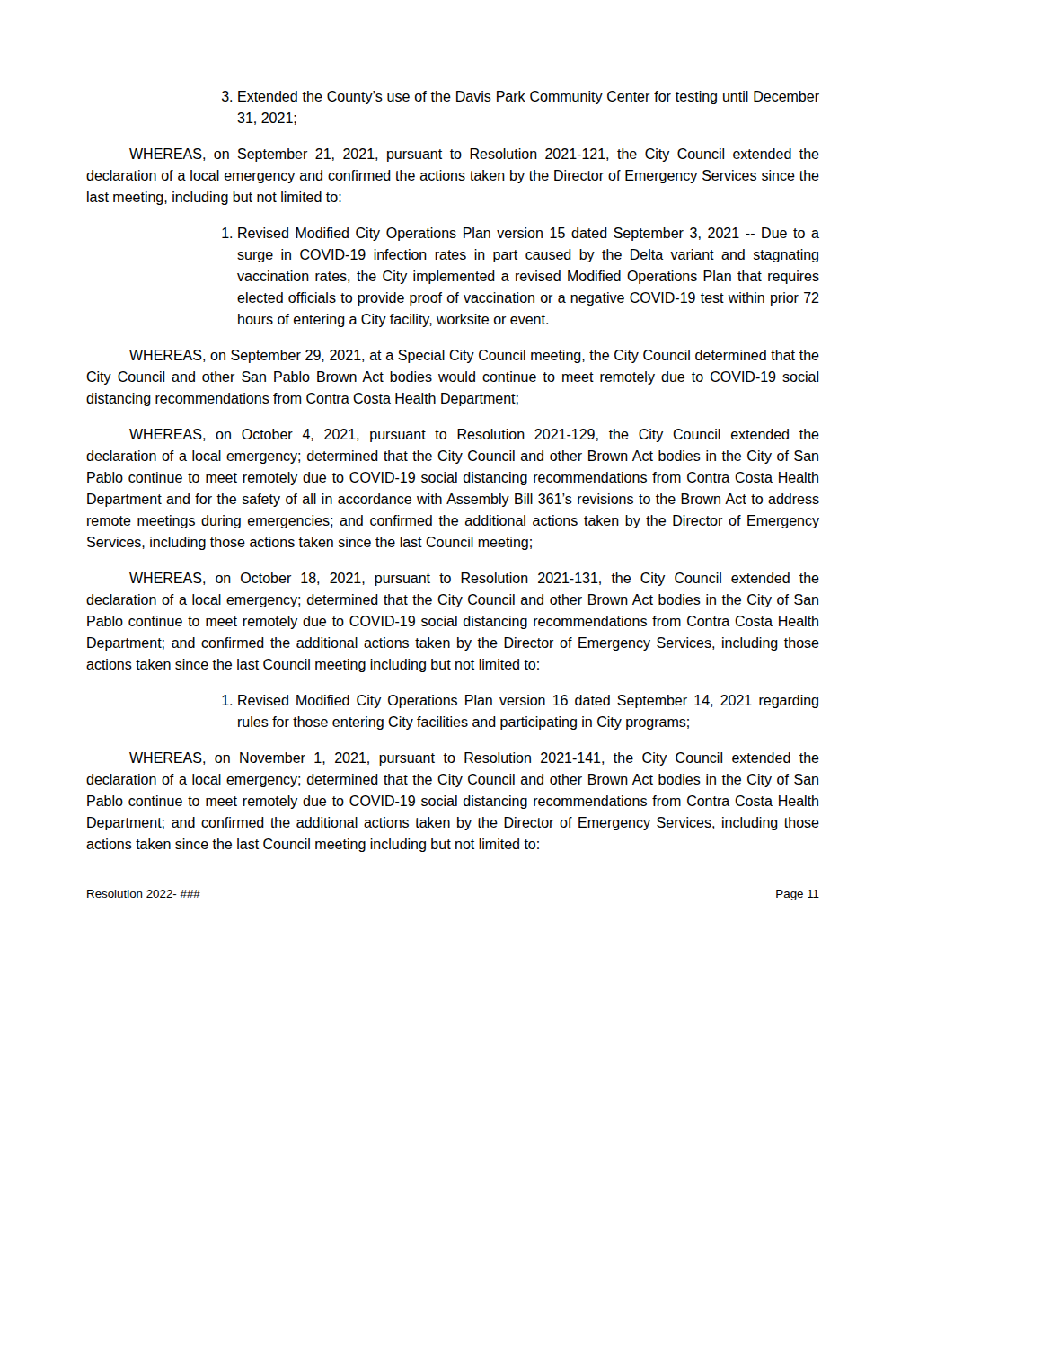Extended the County’s use of the Davis Park Community Center for testing until December 31, 2021;
WHEREAS, on September 21, 2021, pursuant to Resolution 2021-121, the City Council extended the declaration of a local emergency and confirmed the actions taken by the Director of Emergency Services since the last meeting, including but not limited to:
Revised Modified City Operations Plan version 15 dated September 3, 2021 -- Due to a surge in COVID-19 infection rates in part caused by the Delta variant and stagnating vaccination rates, the City implemented a revised Modified Operations Plan that requires elected officials to provide proof of vaccination or a negative COVID-19 test within prior 72 hours of entering a City facility, worksite or event.
WHEREAS, on September 29, 2021, at a Special City Council meeting, the City Council determined that the City Council and other San Pablo Brown Act bodies would continue to meet remotely due to COVID-19 social distancing recommendations from Contra Costa Health Department;
WHEREAS, on October 4, 2021, pursuant to Resolution 2021-129, the City Council extended the declaration of a local emergency; determined that the City Council and other Brown Act bodies in the City of San Pablo continue to meet remotely due to COVID-19 social distancing recommendations from Contra Costa Health Department and for the safety of all in accordance with Assembly Bill 361’s revisions to the Brown Act to address remote meetings during emergencies; and confirmed the additional actions taken by the Director of Emergency Services, including those actions taken since the last Council meeting;
WHEREAS, on October 18, 2021, pursuant to Resolution 2021-131, the City Council extended the declaration of a local emergency; determined that the City Council and other Brown Act bodies in the City of San Pablo continue to meet remotely due to COVID-19 social distancing recommendations from Contra Costa Health Department; and confirmed the additional actions taken by the Director of Emergency Services, including those actions taken since the last Council meeting including but not limited to:
Revised Modified City Operations Plan version 16 dated September 14, 2021 regarding rules for those entering City facilities and participating in City programs;
WHEREAS, on November 1, 2021, pursuant to Resolution 2021-141, the City Council extended the declaration of a local emergency; determined that the City Council and other Brown Act bodies in the City of San Pablo continue to meet remotely due to COVID-19 social distancing recommendations from Contra Costa Health Department; and confirmed the additional actions taken by the Director of Emergency Services, including those actions taken since the last Council meeting including but not limited to:
Resolution 2022- ### Page 11